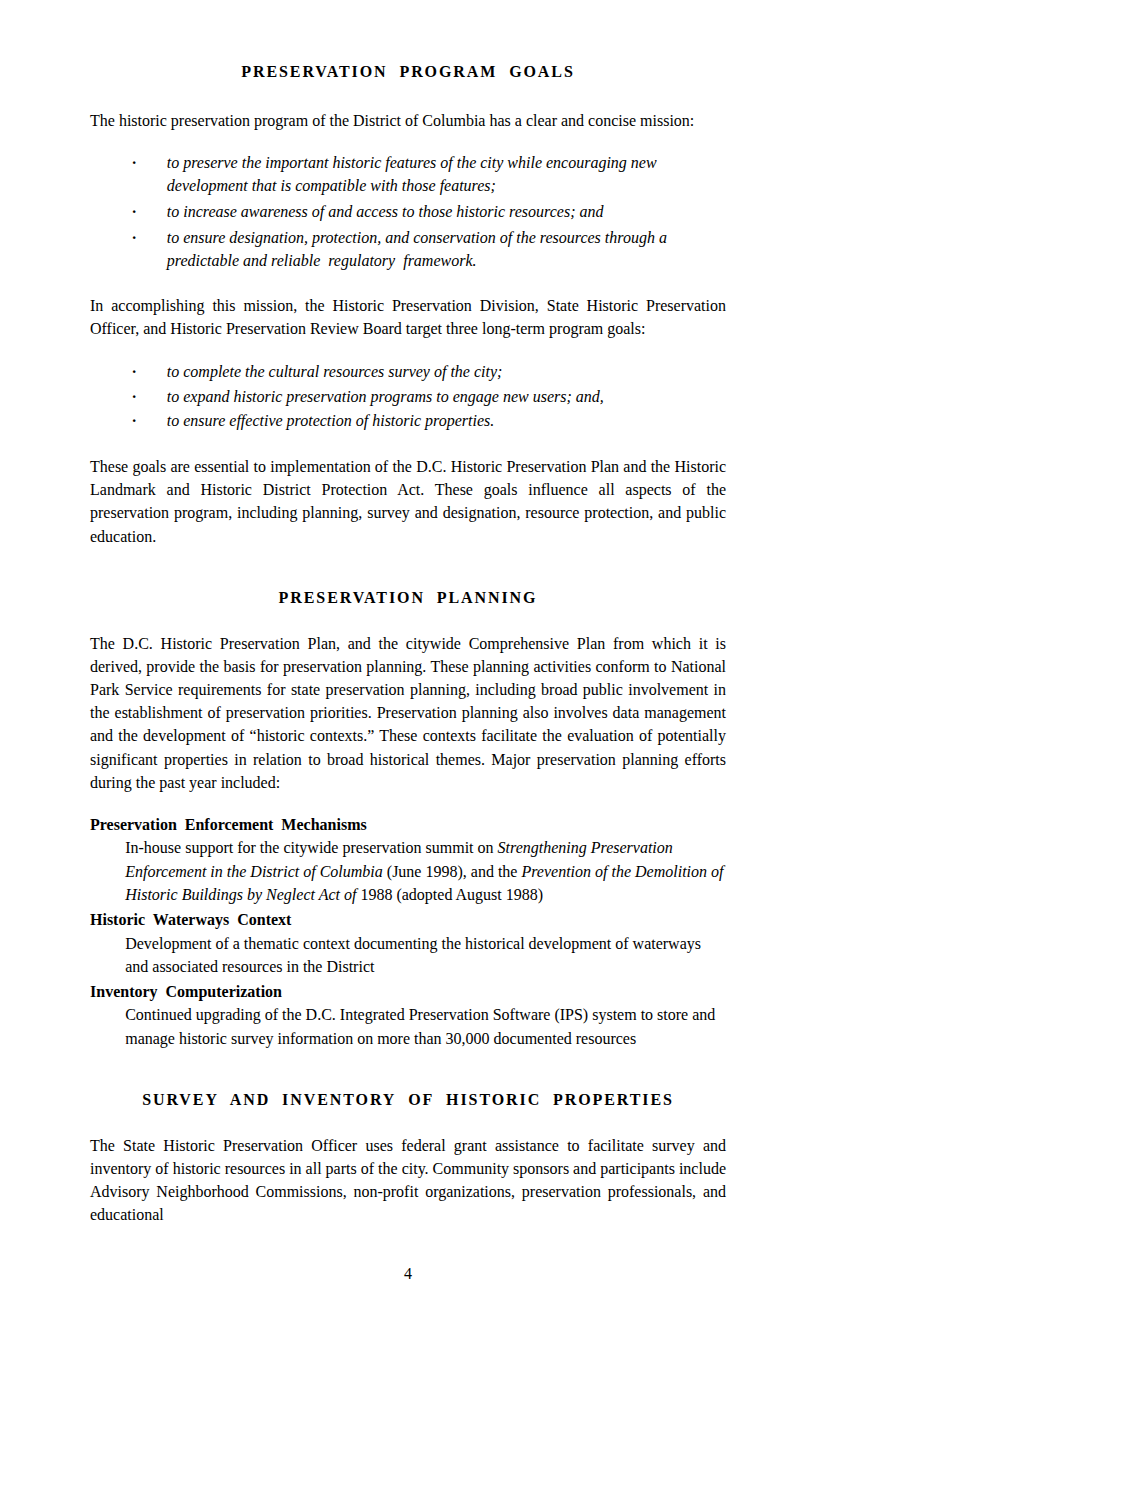PRESERVATION PROGRAM GOALS
The historic preservation program of the District of Columbia has a clear and concise mission:
to preserve the important historic features of the city while encouraging new development that is compatible with those features;
to increase awareness of and access to those historic resources; and
to ensure designation, protection, and conservation of the resources through a predictable and reliable regulatory framework.
In accomplishing this mission, the Historic Preservation Division, State Historic Preservation Officer, and Historic Preservation Review Board target three long-term program goals:
to complete the cultural resources survey of the city;
to expand historic preservation programs to engage new users; and,
to ensure effective protection of historic properties.
These goals are essential to implementation of the D.C. Historic Preservation Plan and the Historic Landmark and Historic District Protection Act. These goals influence all aspects of the preservation program, including planning, survey and designation, resource protection, and public education.
PRESERVATION PLANNING
The D.C. Historic Preservation Plan, and the citywide Comprehensive Plan from which it is derived, provide the basis for preservation planning. These planning activities conform to National Park Service requirements for state preservation planning, including broad public involvement in the establishment of preservation priorities. Preservation planning also involves data management and the development of “historic contexts.” These contexts facilitate the evaluation of potentially significant properties in relation to broad historical themes. Major preservation planning efforts during the past year included:
Preservation Enforcement Mechanisms
In-house support for the citywide preservation summit on Strengthening Preservation Enforcement in the District of Columbia (June 1998), and the Prevention of the Demolition of Historic Buildings by Neglect Act of 1988 (adopted August 1988)
Historic Waterways Context
Development of a thematic context documenting the historical development of waterways and associated resources in the District
Inventory Computerization
Continued upgrading of the D.C. Integrated Preservation Software (IPS) system to store and manage historic survey information on more than 30,000 documented resources
SURVEY AND INVENTORY OF HISTORIC PROPERTIES
The State Historic Preservation Officer uses federal grant assistance to facilitate survey and inventory of historic resources in all parts of the city. Community sponsors and participants include Advisory Neighborhood Commissions, non-profit organizations, preservation professionals, and educational
4